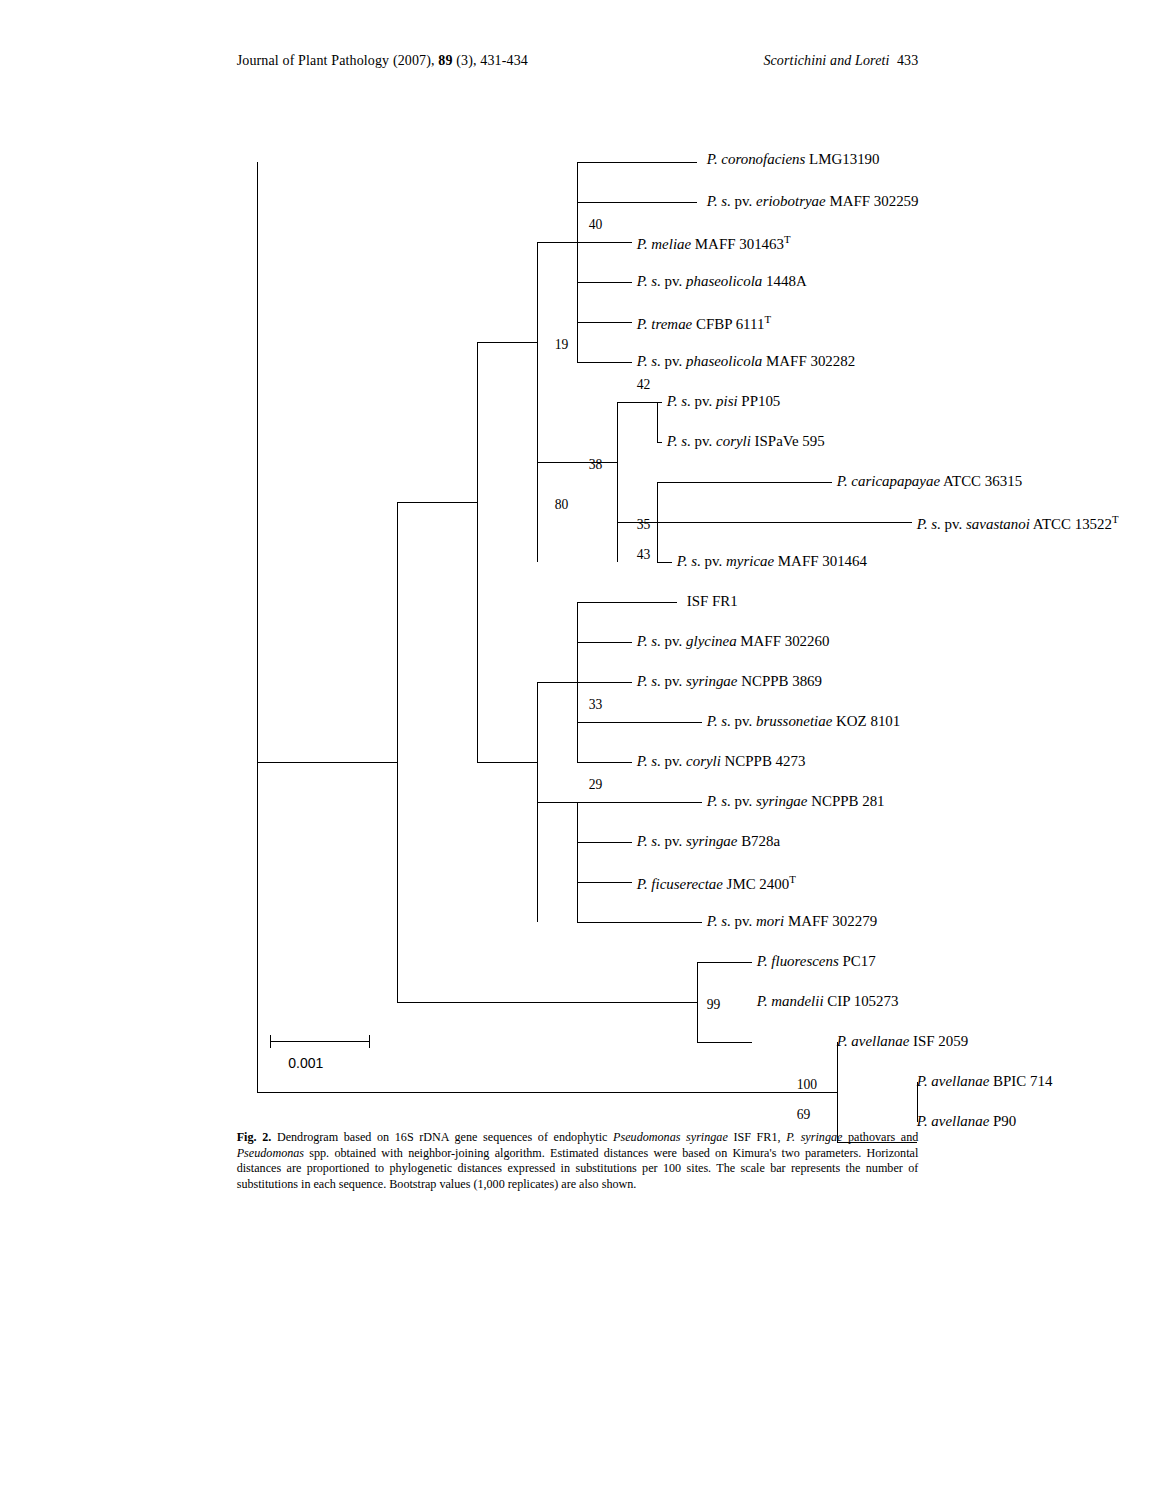Journal of Plant Pathology (2007), 89 (3), 431-434
Scortichini and Loreti 433
P. coronofaciens LMG13190
P. s. pv. eriobotryae MAFF 302259
P. meliae MAFF 301463T
P. s. pv. phaseolicola 1448A
P. tremae CFBP 6111T
P. s. pv. phaseolicola MAFF 302282
P. s. pv. pisi PP105
P. s. pv. coryli ISPaVe 595
P. caricapapayae ATCC 36315
P. s. pv. savastanoi ATCC 13522T
P. s. pv. myricae MAFF 301464
ISF FR1
P. s. pv. glycinea MAFF 302260
P. s. pv. syringae NCPPB 3869
P. s. pv. brussonetiae KOZ 8101
P. s. pv. coryli NCPPB 4273
P. s. pv. syringae NCPPB 281
P. s. pv. syringae B728a
P. ficuserectae JMC 2400T
P. s. pv. mori MAFF 302279
P. fluorescens PC17
P. mandelii CIP 105273
P. avellanae ISF 2059
P. avellanae BPIC 714
P. avellanae P90
40
19
42
38
80
35
43
33
29
99
100
69
0.001
Fig. 2. Dendrogram based on 16S rDNA gene sequences of endophytic Pseudomonas syringae ISF FR1, P. syringae pathovars and Pseudomonas spp. obtained with neighbor-joining algorithm. Estimated distances were based on Kimura's two parameters. Horizontal distances are proportioned to phylogenetic distances expressed in substitutions per 100 sites. The scale bar represents the number of substitutions in each sequence. Bootstrap values (1,000 replicates) are also shown.